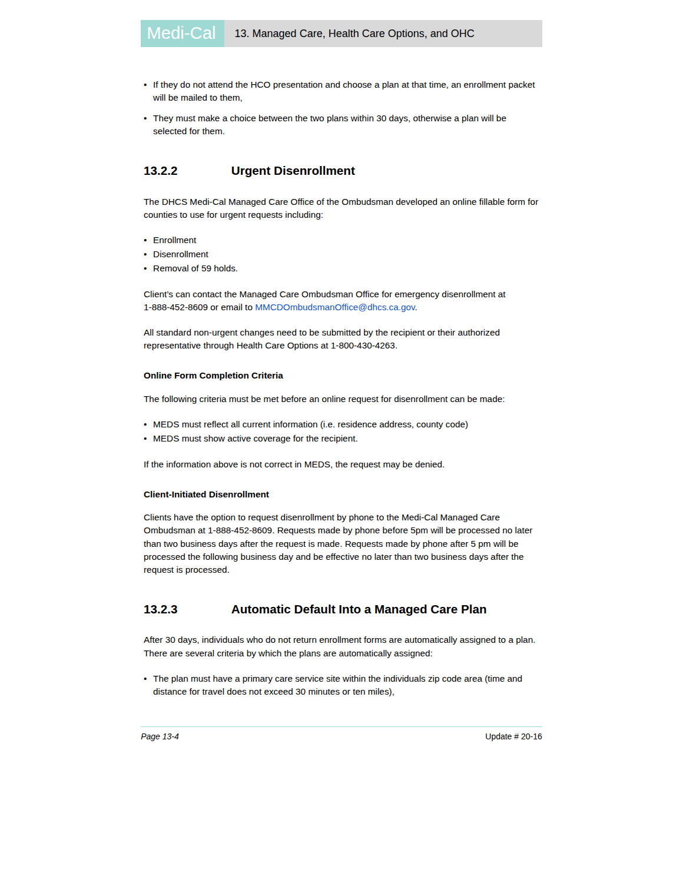Medi-Cal
13. Managed Care, Health Care Options, and OHC
If they do not attend the HCO presentation and choose a plan at that time, an enrollment packet will be mailed to them,
They must make a choice between the two plans within 30 days, otherwise a plan will be selected for them.
13.2.2 Urgent Disenrollment
The DHCS Medi-Cal Managed Care Office of the Ombudsman developed an online fillable form for counties to use for urgent requests including:
Enrollment
Disenrollment
Removal of 59 holds.
Client’s can contact the Managed Care Ombudsman Office for emergency disenrollment at
1-888-452-8609 or email to MMCDOmbudsmanOffice@dhcs.ca.gov.
All standard non-urgent changes need to be submitted by the recipient or their authorized representative through Health Care Options at 1-800-430-4263.
Online Form Completion Criteria
The following criteria must be met before an online request for disenrollment can be made:
MEDS must reflect all current information (i.e. residence address, county code)
MEDS must show active coverage for the recipient.
If the information above is not correct in MEDS, the request may be denied.
Client-Initiated Disenrollment
Clients have the option to request disenrollment by phone to the Medi-Cal Managed Care Ombudsman at 1-888-452-8609. Requests made by phone before 5pm will be processed no later than two business days after the request is made. Requests made by phone after 5 pm will be processed the following business day and be effective no later than two business days after the request is processed.
13.2.3 Automatic Default Into a Managed Care Plan
After 30 days, individuals who do not return enrollment forms are automatically assigned to a plan. There are several criteria by which the plans are automatically assigned:
The plan must have a primary care service site within the individuals zip code area (time and distance for travel does not exceed 30 minutes or ten miles),
Page 13-4
Update # 20-16